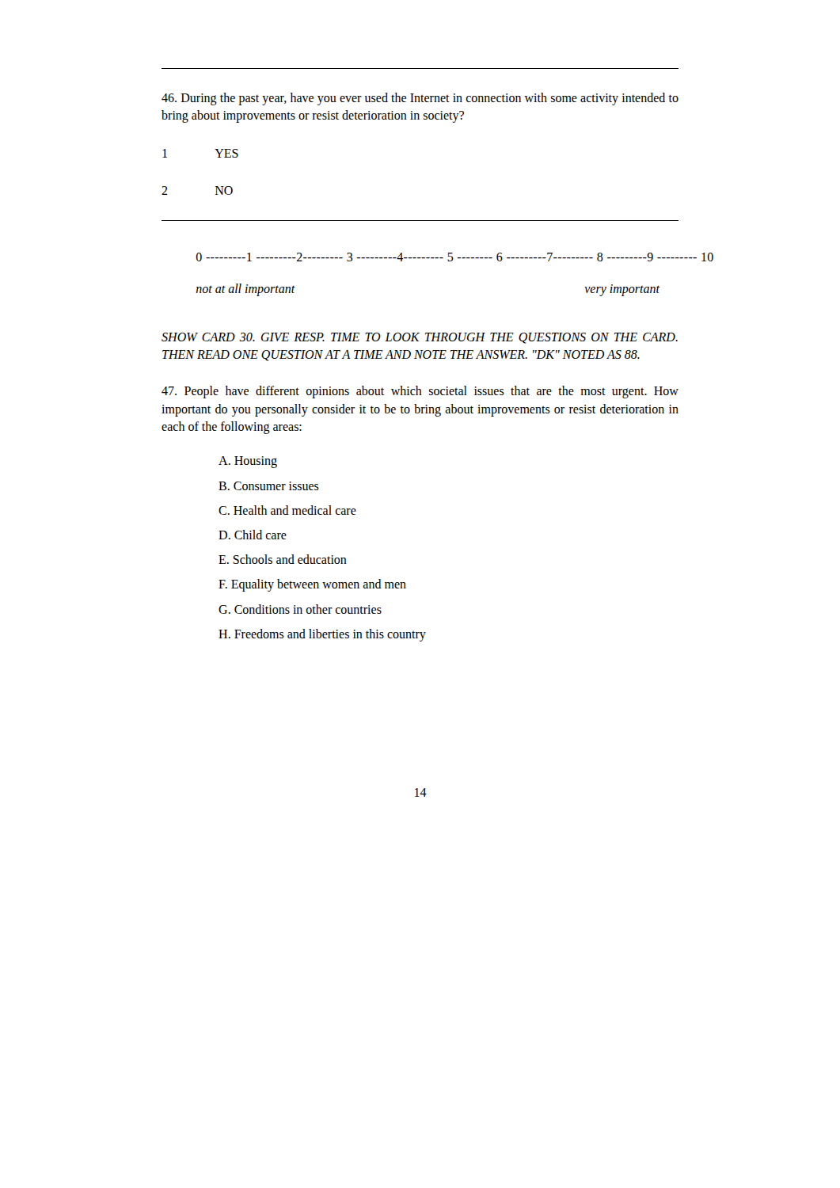46. During the past year, have you ever used the Internet in connection with some activity intended to bring about improvements or resist deterioration in society?
1 YES
2 NO
0 ---------1 ---------2--------- 3 ---------4--------- 5 -------- 6 ---------7--------- 8 ---------9 --------- 10
not at all important very important
SHOW CARD 30. GIVE RESP. TIME TO LOOK THROUGH THE QUESTIONS ON THE CARD. THEN READ ONE QUESTION AT A TIME AND NOTE THE ANSWER. "DK" NOTED AS 88.
47. People have different opinions about which societal issues that are the most urgent. How important do you personally consider it to be to bring about improvements or resist deterioration in each of the following areas:
A. Housing
B. Consumer issues
C. Health and medical care
D. Child care
E. Schools and education
F. Equality between women and men
G. Conditions in other countries
H. Freedoms and liberties in this country
14